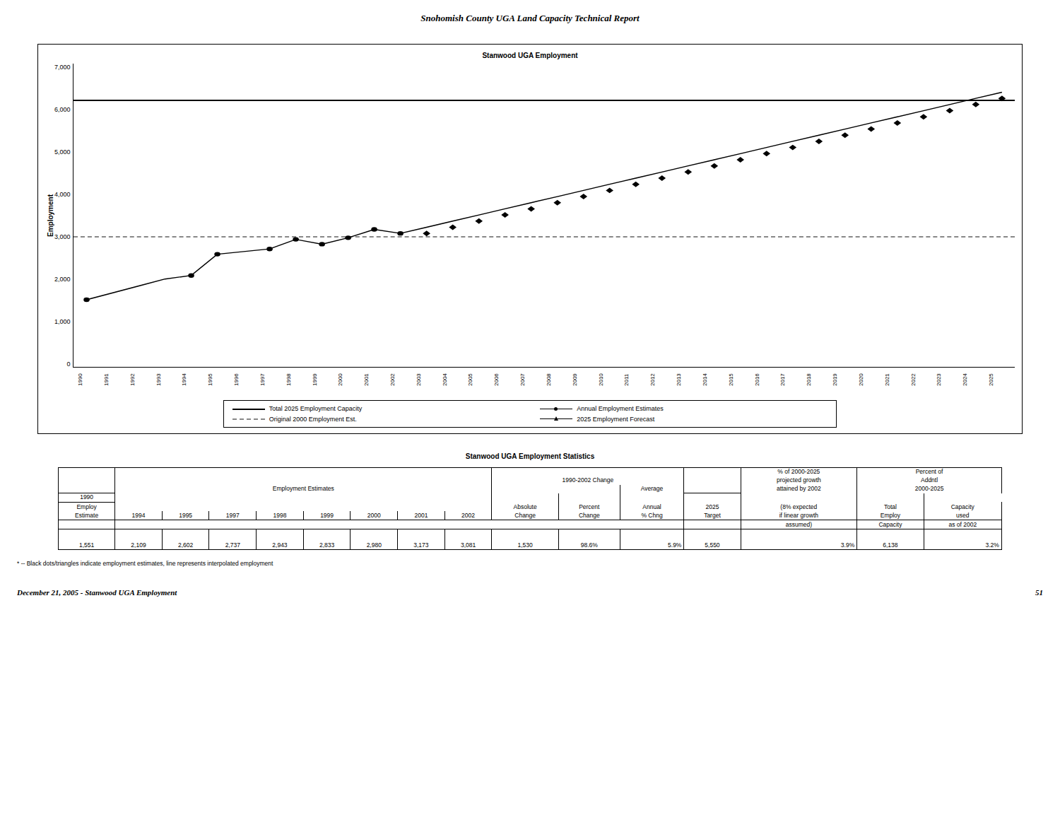Snohomish County UGA Land Capacity Technical Report
Stanwood UGA Employment
Employment
7,000
6,000
5,000
4,000
3,000
2,000
1,000
0
1990
1991
1992
1993
1994
1995
1996
1997
1998
1999
2000
2001
2002
2003
2004
2005
2006
2007
2008
2009
2010
2011
2012
2013
2014
2015
2016
2017
2018
2019
2020
2021
2022
2023
2024
2025
| Total 2025 Employment Capacity | Annual Employment Estimates |
| Original 2000 Employment Est. | 2025 Employment Forecast |
Stanwood UGA Employment Statistics
| | | | | % of 2000-2025 | Percent of |
| --- | --- | --- | --- | --- | --- |
| | 1990-2002 Change | projected growth | Addntl |
| Employment Estimates | | Average | attained by 2002 | 2000-2025 |
| 1990 | | | | | | | |
| Employ | | Absolute | Percent | Annual | 2025 | (8% expected | Total | Capacity |
| Estimate | 1994 | 1995 | 1997 | 1998 | 1999 | 2000 | 2001 | 2002 | Change | Change | % Chng | Target | if linear growth | Employ | used |
| | | | assumed) | Capacity | as of 2002 |
| 1,551 | 2,109 | 2,602 | 2,737 | 2,943 | 2,833 | 2,980 | 3,173 | 3,081 | 1,530 | 98.6% | 5.9% | 5,550 | 3.9% | 6,138 | 3.2% |
* -- Black dots/triangles indicate employment estimates, line represents interpolated employment
December 21, 2005 - Stanwood UGA Employment
51